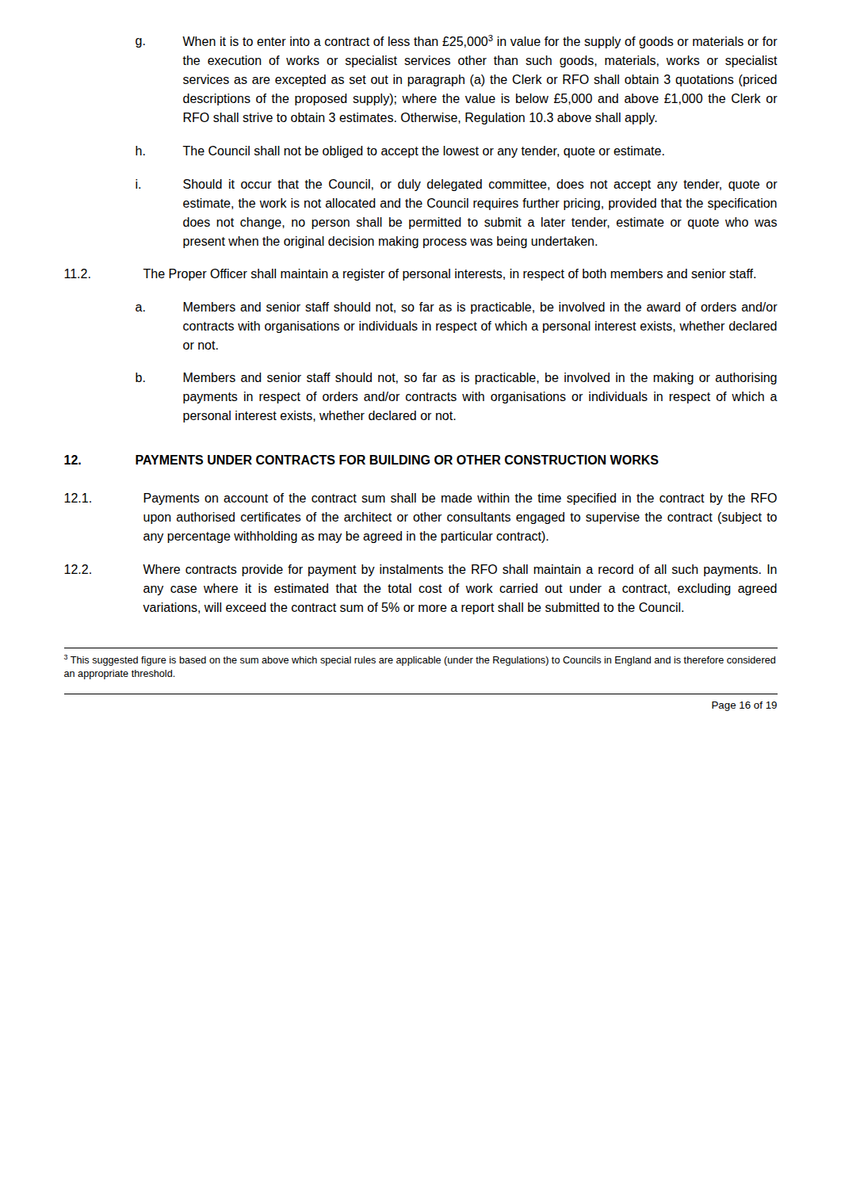g.
When it is to enter into a contract of less than £25,0003 in value for the supply of goods or materials or for the execution of works or specialist services other than such goods, materials, works or specialist services as are excepted as set out in paragraph (a) the Clerk or RFO shall obtain 3 quotations (priced descriptions of the proposed supply); where the value is below £5,000 and above £1,000 the Clerk or RFO shall strive to obtain 3 estimates. Otherwise, Regulation 10.3 above shall apply.
h.
The Council shall not be obliged to accept the lowest or any tender, quote or estimate.
i.
Should it occur that the Council, or duly delegated committee, does not accept any tender, quote or estimate, the work is not allocated and the Council requires further pricing, provided that the specification does not change, no person shall be permitted to submit a later tender, estimate or quote who was present when the original decision making process was being undertaken.
11.2.
The Proper Officer shall maintain a register of personal interests, in respect of both members and senior staff.
a.
Members and senior staff should not, so far as is practicable, be involved in the award of orders and/or contracts with organisations or individuals in respect of which a personal interest exists, whether declared or not.
b.
Members and senior staff should not, so far as is practicable, be involved in the making or authorising payments in respect of orders and/or contracts with organisations or individuals in respect of which a personal interest exists, whether declared or not.
12. Payments under contracts for building or other construction works
12.1.
Payments on account of the contract sum shall be made within the time specified in the contract by the RFO upon authorised certificates of the architect or other consultants engaged to supervise the contract (subject to any percentage withholding as may be agreed in the particular contract).
12.2.
Where contracts provide for payment by instalments the RFO shall maintain a record of all such payments. In any case where it is estimated that the total cost of work carried out under a contract, excluding agreed variations, will exceed the contract sum of 5% or more a report shall be submitted to the Council.
3 This suggested figure is based on the sum above which special rules are applicable (under the Regulations) to Councils in England and is therefore considered an appropriate threshold.
Page 16 of 19